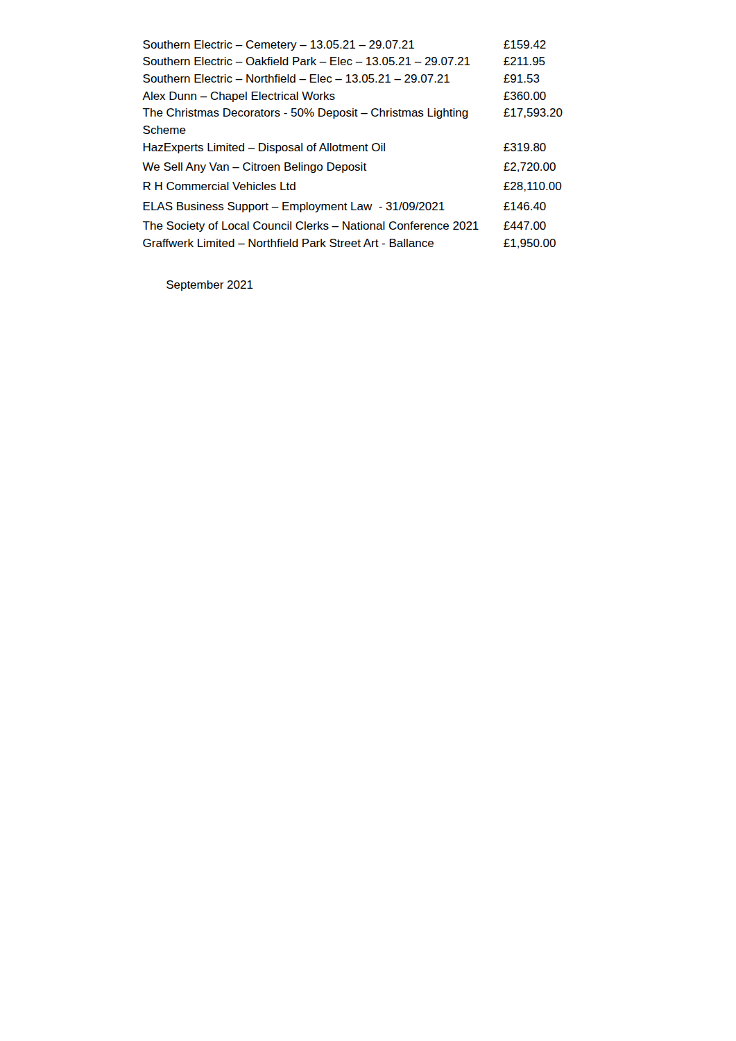| Southern Electric – Cemetery – 13.05.21 – 29.07.21 | £159.42 |
| Southern Electric – Oakfield Park – Elec – 13.05.21 – 29.07.21 | £211.95 |
| Southern Electric – Northfield – Elec – 13.05.21 – 29.07.21 | £91.53 |
| Alex Dunn – Chapel Electrical Works | £360.00 |
| The Christmas Decorators - 50% Deposit – Christmas Lighting Scheme | £17,593.20 |
| HazExperts Limited – Disposal of Allotment Oil | £319.80 |
| We Sell Any Van – Citroen Belingo Deposit | £2,720.00 |
| R H Commercial Vehicles Ltd | £28,110.00 |
| ELAS Business Support – Employment Law - 31/09/2021 | £146.40 |
| The Society of Local Council Clerks – National Conference 2021 | £447.00 |
| Graffwerk Limited – Northfield Park Street Art - Ballance | £1,950.00 |
September 2021